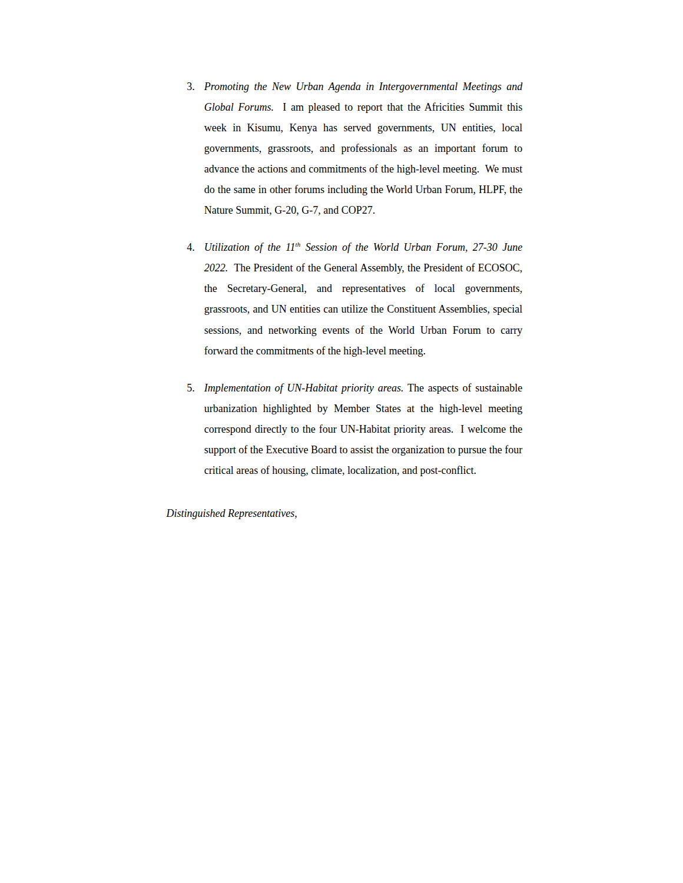Promoting the New Urban Agenda in Intergovernmental Meetings and Global Forums. I am pleased to report that the Africities Summit this week in Kisumu, Kenya has served governments, UN entities, local governments, grassroots, and professionals as an important forum to advance the actions and commitments of the high-level meeting. We must do the same in other forums including the World Urban Forum, HLPF, the Nature Summit, G-20, G-7, and COP27.
Utilization of the 11th Session of the World Urban Forum, 27-30 June 2022. The President of the General Assembly, the President of ECOSOC, the Secretary-General, and representatives of local governments, grassroots, and UN entities can utilize the Constituent Assemblies, special sessions, and networking events of the World Urban Forum to carry forward the commitments of the high-level meeting.
Implementation of UN-Habitat priority areas. The aspects of sustainable urbanization highlighted by Member States at the high-level meeting correspond directly to the four UN-Habitat priority areas. I welcome the support of the Executive Board to assist the organization to pursue the four critical areas of housing, climate, localization, and post-conflict.
Distinguished Representatives,